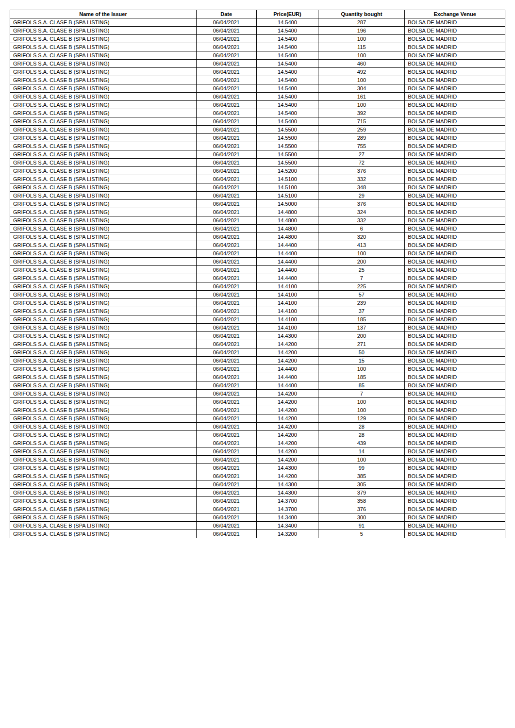Transactions in GRIFOLS S.A. CLASE B (SPA LISTING)
| Name of the Issuer | Date | Price(EUR) | Quantity bought | Exchange Venue |
| --- | --- | --- | --- | --- |
| GRIFOLS S.A. CLASE B (SPA LISTING) | 06/04/2021 | 14.5400 | 287 | BOLSA DE MADRID |
| GRIFOLS S.A. CLASE B (SPA LISTING) | 06/04/2021 | 14.5400 | 196 | BOLSA DE MADRID |
| GRIFOLS S.A. CLASE B (SPA LISTING) | 06/04/2021 | 14.5400 | 100 | BOLSA DE MADRID |
| GRIFOLS S.A. CLASE B (SPA LISTING) | 06/04/2021 | 14.5400 | 115 | BOLSA DE MADRID |
| GRIFOLS S.A. CLASE B (SPA LISTING) | 06/04/2021 | 14.5400 | 100 | BOLSA DE MADRID |
| GRIFOLS S.A. CLASE B (SPA LISTING) | 06/04/2021 | 14.5400 | 460 | BOLSA DE MADRID |
| GRIFOLS S.A. CLASE B (SPA LISTING) | 06/04/2021 | 14.5400 | 492 | BOLSA DE MADRID |
| GRIFOLS S.A. CLASE B (SPA LISTING) | 06/04/2021 | 14.5400 | 100 | BOLSA DE MADRID |
| GRIFOLS S.A. CLASE B (SPA LISTING) | 06/04/2021 | 14.5400 | 304 | BOLSA DE MADRID |
| GRIFOLS S.A. CLASE B (SPA LISTING) | 06/04/2021 | 14.5400 | 161 | BOLSA DE MADRID |
| GRIFOLS S.A. CLASE B (SPA LISTING) | 06/04/2021 | 14.5400 | 100 | BOLSA DE MADRID |
| GRIFOLS S.A. CLASE B (SPA LISTING) | 06/04/2021 | 14.5400 | 392 | BOLSA DE MADRID |
| GRIFOLS S.A. CLASE B (SPA LISTING) | 06/04/2021 | 14.5400 | 715 | BOLSA DE MADRID |
| GRIFOLS S.A. CLASE B (SPA LISTING) | 06/04/2021 | 14.5500 | 259 | BOLSA DE MADRID |
| GRIFOLS S.A. CLASE B (SPA LISTING) | 06/04/2021 | 14.5500 | 289 | BOLSA DE MADRID |
| GRIFOLS S.A. CLASE B (SPA LISTING) | 06/04/2021 | 14.5500 | 755 | BOLSA DE MADRID |
| GRIFOLS S.A. CLASE B (SPA LISTING) | 06/04/2021 | 14.5500 | 27 | BOLSA DE MADRID |
| GRIFOLS S.A. CLASE B (SPA LISTING) | 06/04/2021 | 14.5500 | 72 | BOLSA DE MADRID |
| GRIFOLS S.A. CLASE B (SPA LISTING) | 06/04/2021 | 14.5200 | 376 | BOLSA DE MADRID |
| GRIFOLS S.A. CLASE B (SPA LISTING) | 06/04/2021 | 14.5100 | 332 | BOLSA DE MADRID |
| GRIFOLS S.A. CLASE B (SPA LISTING) | 06/04/2021 | 14.5100 | 348 | BOLSA DE MADRID |
| GRIFOLS S.A. CLASE B (SPA LISTING) | 06/04/2021 | 14.5100 | 29 | BOLSA DE MADRID |
| GRIFOLS S.A. CLASE B (SPA LISTING) | 06/04/2021 | 14.5000 | 376 | BOLSA DE MADRID |
| GRIFOLS S.A. CLASE B (SPA LISTING) | 06/04/2021 | 14.4800 | 324 | BOLSA DE MADRID |
| GRIFOLS S.A. CLASE B (SPA LISTING) | 06/04/2021 | 14.4800 | 332 | BOLSA DE MADRID |
| GRIFOLS S.A. CLASE B (SPA LISTING) | 06/04/2021 | 14.4800 | 6 | BOLSA DE MADRID |
| GRIFOLS S.A. CLASE B (SPA LISTING) | 06/04/2021 | 14.4800 | 320 | BOLSA DE MADRID |
| GRIFOLS S.A. CLASE B (SPA LISTING) | 06/04/2021 | 14.4400 | 413 | BOLSA DE MADRID |
| GRIFOLS S.A. CLASE B (SPA LISTING) | 06/04/2021 | 14.4400 | 100 | BOLSA DE MADRID |
| GRIFOLS S.A. CLASE B (SPA LISTING) | 06/04/2021 | 14.4400 | 200 | BOLSA DE MADRID |
| GRIFOLS S.A. CLASE B (SPA LISTING) | 06/04/2021 | 14.4400 | 25 | BOLSA DE MADRID |
| GRIFOLS S.A. CLASE B (SPA LISTING) | 06/04/2021 | 14.4400 | 7 | BOLSA DE MADRID |
| GRIFOLS S.A. CLASE B (SPA LISTING) | 06/04/2021 | 14.4100 | 225 | BOLSA DE MADRID |
| GRIFOLS S.A. CLASE B (SPA LISTING) | 06/04/2021 | 14.4100 | 57 | BOLSA DE MADRID |
| GRIFOLS S.A. CLASE B (SPA LISTING) | 06/04/2021 | 14.4100 | 239 | BOLSA DE MADRID |
| GRIFOLS S.A. CLASE B (SPA LISTING) | 06/04/2021 | 14.4100 | 37 | BOLSA DE MADRID |
| GRIFOLS S.A. CLASE B (SPA LISTING) | 06/04/2021 | 14.4100 | 185 | BOLSA DE MADRID |
| GRIFOLS S.A. CLASE B (SPA LISTING) | 06/04/2021 | 14.4100 | 137 | BOLSA DE MADRID |
| GRIFOLS S.A. CLASE B (SPA LISTING) | 06/04/2021 | 14.4300 | 200 | BOLSA DE MADRID |
| GRIFOLS S.A. CLASE B (SPA LISTING) | 06/04/2021 | 14.4200 | 271 | BOLSA DE MADRID |
| GRIFOLS S.A. CLASE B (SPA LISTING) | 06/04/2021 | 14.4200 | 50 | BOLSA DE MADRID |
| GRIFOLS S.A. CLASE B (SPA LISTING) | 06/04/2021 | 14.4200 | 15 | BOLSA DE MADRID |
| GRIFOLS S.A. CLASE B (SPA LISTING) | 06/04/2021 | 14.4400 | 100 | BOLSA DE MADRID |
| GRIFOLS S.A. CLASE B (SPA LISTING) | 06/04/2021 | 14.4400 | 185 | BOLSA DE MADRID |
| GRIFOLS S.A. CLASE B (SPA LISTING) | 06/04/2021 | 14.4400 | 85 | BOLSA DE MADRID |
| GRIFOLS S.A. CLASE B (SPA LISTING) | 06/04/2021 | 14.4200 | 7 | BOLSA DE MADRID |
| GRIFOLS S.A. CLASE B (SPA LISTING) | 06/04/2021 | 14.4200 | 100 | BOLSA DE MADRID |
| GRIFOLS S.A. CLASE B (SPA LISTING) | 06/04/2021 | 14.4200 | 100 | BOLSA DE MADRID |
| GRIFOLS S.A. CLASE B (SPA LISTING) | 06/04/2021 | 14.4200 | 129 | BOLSA DE MADRID |
| GRIFOLS S.A. CLASE B (SPA LISTING) | 06/04/2021 | 14.4200 | 28 | BOLSA DE MADRID |
| GRIFOLS S.A. CLASE B (SPA LISTING) | 06/04/2021 | 14.4200 | 28 | BOLSA DE MADRID |
| GRIFOLS S.A. CLASE B (SPA LISTING) | 06/04/2021 | 14.4200 | 439 | BOLSA DE MADRID |
| GRIFOLS S.A. CLASE B (SPA LISTING) | 06/04/2021 | 14.4200 | 14 | BOLSA DE MADRID |
| GRIFOLS S.A. CLASE B (SPA LISTING) | 06/04/2021 | 14.4200 | 100 | BOLSA DE MADRID |
| GRIFOLS S.A. CLASE B (SPA LISTING) | 06/04/2021 | 14.4300 | 99 | BOLSA DE MADRID |
| GRIFOLS S.A. CLASE B (SPA LISTING) | 06/04/2021 | 14.4200 | 385 | BOLSA DE MADRID |
| GRIFOLS S.A. CLASE B (SPA LISTING) | 06/04/2021 | 14.4300 | 305 | BOLSA DE MADRID |
| GRIFOLS S.A. CLASE B (SPA LISTING) | 06/04/2021 | 14.4300 | 379 | BOLSA DE MADRID |
| GRIFOLS S.A. CLASE B (SPA LISTING) | 06/04/2021 | 14.3700 | 358 | BOLSA DE MADRID |
| GRIFOLS S.A. CLASE B (SPA LISTING) | 06/04/2021 | 14.3700 | 376 | BOLSA DE MADRID |
| GRIFOLS S.A. CLASE B (SPA LISTING) | 06/04/2021 | 14.3400 | 300 | BOLSA DE MADRID |
| GRIFOLS S.A. CLASE B (SPA LISTING) | 06/04/2021 | 14.3400 | 91 | BOLSA DE MADRID |
| GRIFOLS S.A. CLASE B (SPA LISTING) | 06/04/2021 | 14.3200 | 5 | BOLSA DE MADRID |